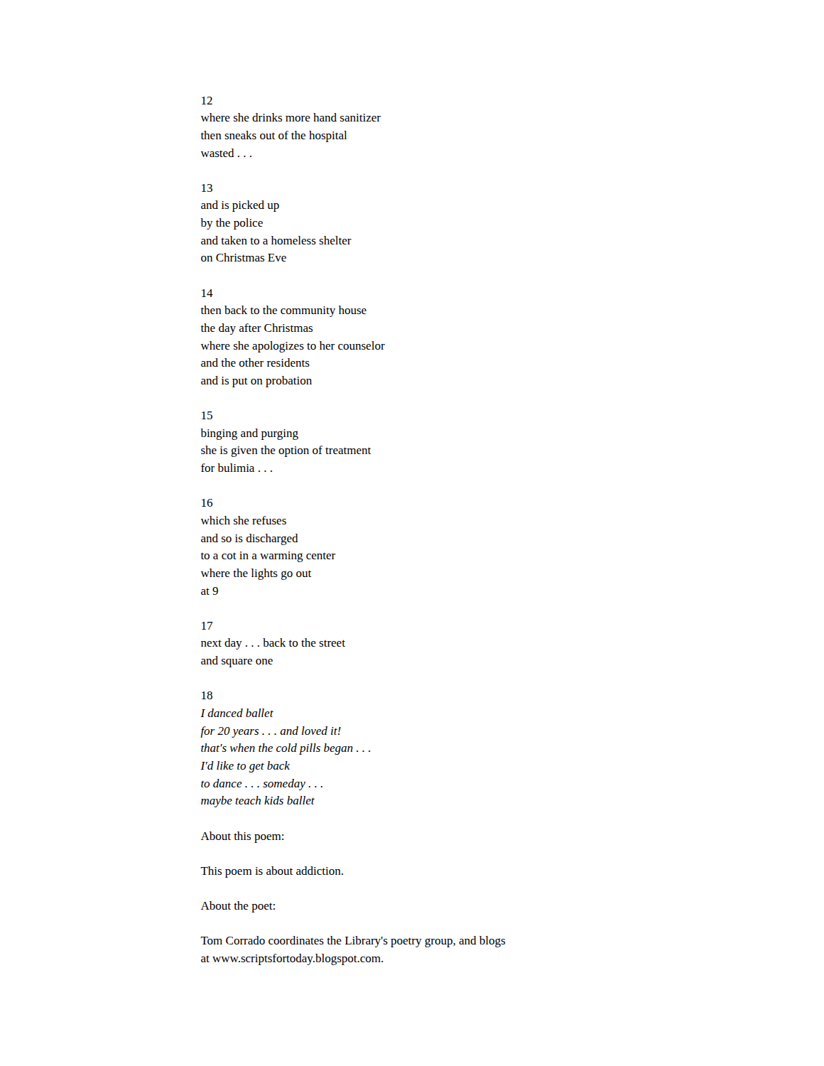12 where she drinks more hand sanitizer then sneaks out of the hospital wasted . . .
13 and is picked up by the police and taken to a homeless shelter on Christmas Eve
14 then back to the community house the day after Christmas where she apologizes to her counselor and the other residents and is put on probation
15 binging and purging she is given the option of treatment for bulimia . . .
16 which she refuses and so is discharged to a cot in a warming center where the lights go out at 9
17 next day . . . back to the street and square one
18 I danced ballet for 20 years . . . and loved it! that's when the cold pills began . . . I'd like to get back to dance . . . someday . . . maybe teach kids ballet
About this poem:
This poem is about addiction.
About the poet:
Tom Corrado coordinates the Library's poetry group, and blogs
at www.scriptsfortoday.blogspot.com.